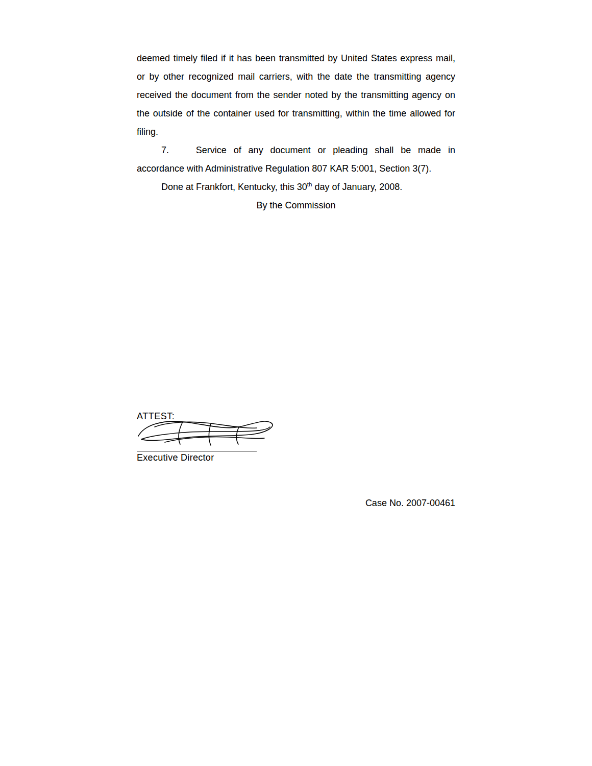deemed timely filed if it has been transmitted by United States express mail, or by other recognized mail carriers, with the date the transmitting agency received the document from the sender noted by the transmitting agency on the outside of the container used for transmitting, within the time allowed for filing.
7. Service of any document or pleading shall be made in accordance with Administrative Regulation 807 KAR 5:001, Section 3(7).
Done at Frankfort, Kentucky, this 30th day of January, 2008.
By the Commission
ATTEST:
Executive Director
Case No. 2007-00461